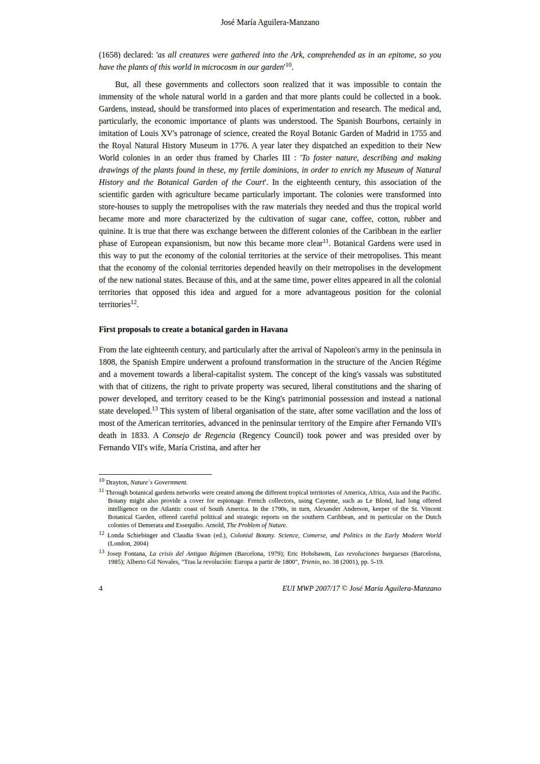José María Aguilera-Manzano
(1658) declared: 'as all creatures were gathered into the Ark, comprehended as in an epitome, so you have the plants of this world in microcosm in our garden'10.
But, all these governments and collectors soon realized that it was impossible to contain the immensity of the whole natural world in a garden and that more plants could be collected in a book. Gardens, instead, should be transformed into places of experimentation and research. The medical and, particularly, the economic importance of plants was understood. The Spanish Bourbons, certainly in imitation of Louis XV's patronage of science, created the Royal Botanic Garden of Madrid in 1755 and the Royal Natural History Museum in 1776. A year later they dispatched an expedition to their New World colonies in an order thus framed by Charles III : 'To foster nature, describing and making drawings of the plants found in these, my fertile dominions, in order to enrich my Museum of Natural History and the Botanical Garden of the Court'. In the eighteenth century, this association of the scientific garden with agriculture became particularly important. The colonies were transformed into store-houses to supply the metropolises with the raw materials they needed and thus the tropical world became more and more characterized by the cultivation of sugar cane, coffee, cotton, rubber and quinine. It is true that there was exchange between the different colonies of the Caribbean in the earlier phase of European expansionism, but now this became more clear11. Botanical Gardens were used in this way to put the economy of the colonial territories at the service of their metropolises. This meant that the economy of the colonial territories depended heavily on their metropolises in the development of the new national states. Because of this, and at the same time, power elites appeared in all the colonial territories that opposed this idea and argued for a more advantageous position for the colonial territories12.
First proposals to create a botanical garden in Havana
From the late eighteenth century, and particularly after the arrival of Napoleon's army in the peninsula in 1808, the Spanish Empire underwent a profound transformation in the structure of the Ancien Régime and a movement towards a liberal-capitalist system. The concept of the king's vassals was substituted with that of citizens, the right to private property was secured, liberal constitutions and the sharing of power developed, and territory ceased to be the King's patrimonial possession and instead a national state developed.13 This system of liberal organisation of the state, after some vacillation and the loss of most of the American territories, advanced in the peninsular territory of the Empire after Fernando VII's death in 1833. A Consejo de Regencia (Regency Council) took power and was presided over by Fernando VII's wife, María Cristina, and after her
10 Drayton, Nature´s Government.
11 Through botanical gardens networks were created among the different tropical territories of America, Africa, Asia and the Pacific. Botany might also provide a cover for espionage. French collectors, using Cayenne, such as Le Blond, had long offered intelligence on the Atlantic coast of South America. In the 1790s, in turn, Alexander Anderson, keeper of the St. Vincent Botanical Garden, offered careful political and strategic reports on the southern Caribbean, and in particular on the Dutch colonies of Demerara and Essequibo. Arnold, The Problem of Nature.
12 Londa Schiebinger and Claudia Swan (ed.), Colonial Botany. Science, Comerse, and Politics in the Early Modern World (London, 2004)
13 Josep Fontana, La crisis del Antiguo Régimen (Barcelona, 1979); Eric Hobsbawm, Las revoluciones burguesas (Barcelona, 1985); Alberto Gil Novales, "Tras la revolución: Europa a partir de 1800", Trienio, no. 38 (2001), pp. 5-19.
4 EUI MWP 2007/17 © José María Aguilera-Manzano